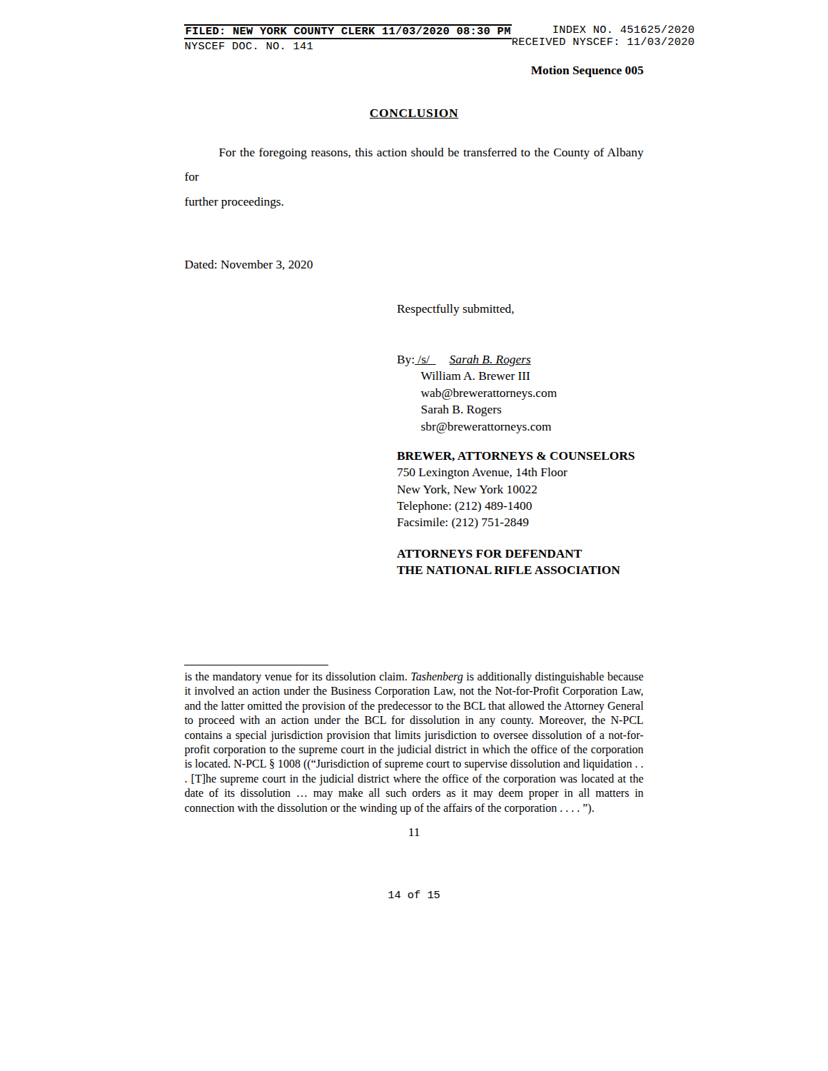FILED: NEW YORK COUNTY CLERK 11/03/2020 08:30 PM NYSCEF DOC. NO. 141
INDEX NO. 451625/2020 RECEIVED NYSCEF: 11/03/2020
Motion Sequence 005
CONCLUSION
For the foregoing reasons, this action should be transferred to the County of Albany for
further proceedings.
Dated: November 3, 2020
Respectfully submitted,
By: /s/ Sarah B. Rogers
William A. Brewer III
wab@brewerattorneys.com
Sarah B. Rogers
sbr@brewerattorneys.com
BREWER, ATTORNEYS & COUNSELORS
750 Lexington Avenue, 14th Floor
New York, New York 10022
Telephone: (212) 489-1400
Facsimile: (212) 751-2849
ATTORNEYS FOR DEFENDANT
THE NATIONAL RIFLE ASSOCIATION
is the mandatory venue for its dissolution claim. Tashenberg is additionally distinguishable because it involved an action under the Business Corporation Law, not the Not-for-Profit Corporation Law, and the latter omitted the provision of the predecessor to the BCL that allowed the Attorney General to proceed with an action under the BCL for dissolution in any county. Moreover, the N-PCL contains a special jurisdiction provision that limits jurisdiction to oversee dissolution of a not-for-profit corporation to the supreme court in the judicial district in which the office of the corporation is located. N-PCL § 1008 ((“Jurisdiction of supreme court to supervise dissolution and liquidation . . . [T]he supreme court in the judicial district where the office of the corporation was located at the date of its dissolution … may make all such orders as it may deem proper in all matters in connection with the dissolution or the winding up of the affairs of the corporation . . . . ”).
11
14 of 15